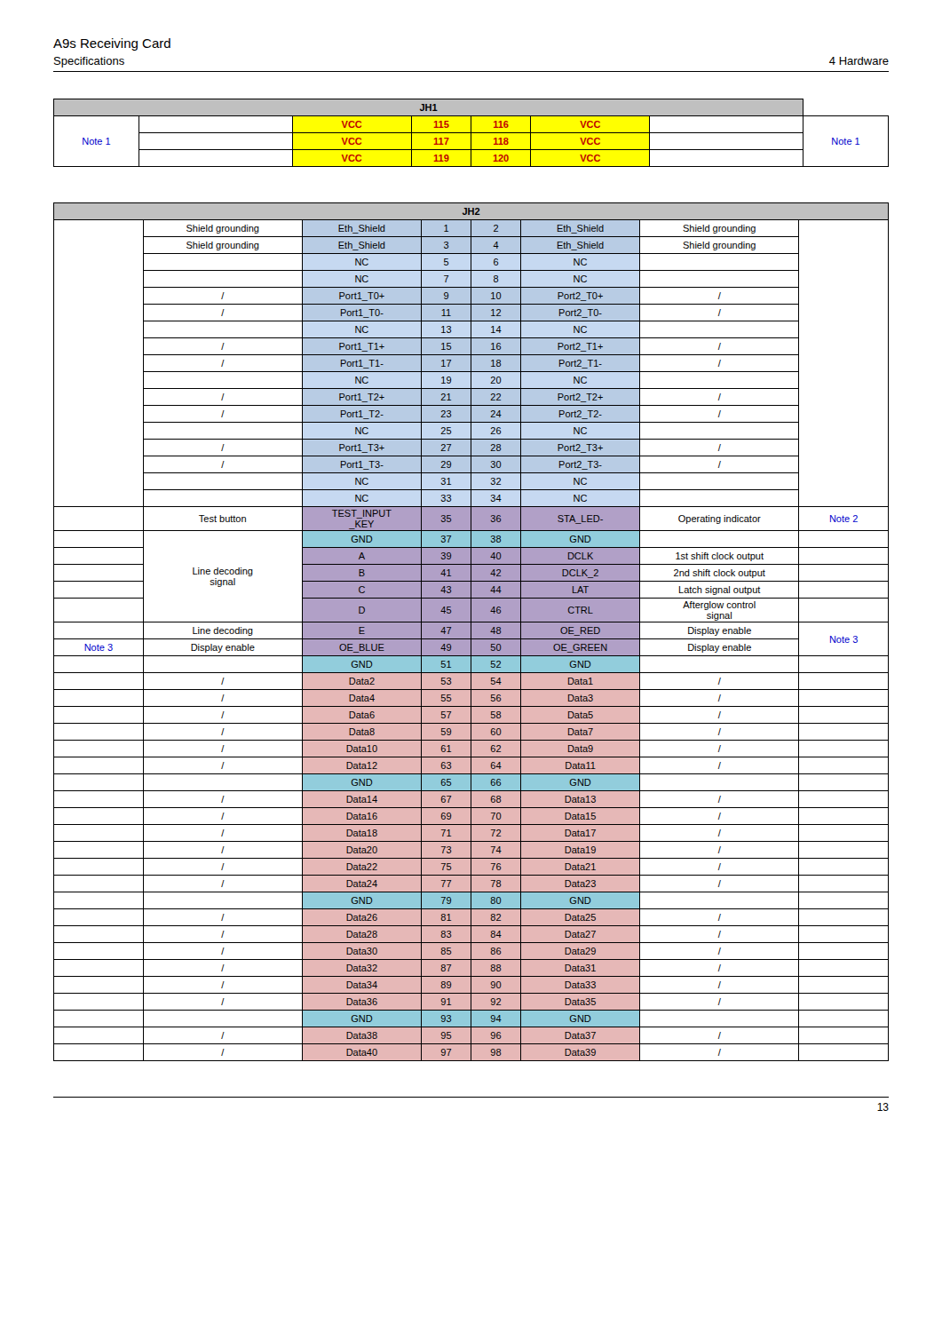A9s Receiving Card
Specifications
4 Hardware
| JH1 |
| Note 1 | | VCC | 115 | 116 | VCC | | Note 1 |
| | VCC | 117 | 118 | VCC | |
| | VCC | 119 | 120 | VCC | |
| JH2 |
| | Shield grounding | Eth_Shield | 1 | 2 | Eth_Shield | Shield grounding | |
| Shield grounding | Eth_Shield | 3 | 4 | Eth_Shield | Shield grounding |
| | NC | 5 | 6 | NC | |
| | NC | 7 | 8 | NC | |
| / | Port1_T0+ | 9 | 10 | Port2_T0+ | / |
| / | Port1_T0- | 11 | 12 | Port2_T0- | / |
| | NC | 13 | 14 | NC | |
| / | Port1_T1+ | 15 | 16 | Port2_T1+ | / |
| / | Port1_T1- | 17 | 18 | Port2_T1- | / |
| | NC | 19 | 20 | NC | |
| / | Port1_T2+ | 21 | 22 | Port2_T2+ | / |
| / | Port1_T2- | 23 | 24 | Port2_T2- | / |
| | NC | 25 | 26 | NC | |
| / | Port1_T3+ | 27 | 28 | Port2_T3+ | / |
| / | Port1_T3- | 29 | 30 | Port2_T3- | / |
| | NC | 31 | 32 | NC | |
| | NC | 33 | 34 | NC | |
| | Test button | TEST_INPUT _KEY | 35 | 36 | STA_LED- | Operating indicator | Note 2 |
| | Line decoding signal | GND | 37 | 38 | GND | | |
| | A | 39 | 40 | DCLK | 1st shift clock output | |
| | B | 41 | 42 | DCLK_2 | 2nd shift clock output | |
| | C | 43 | 44 | LAT | Latch signal output | |
| | D | 45 | 46 | CTRL | Afterglow control signal | |
| | Line decoding | E | 47 | 48 | OE_RED | Display enable | Note 3 |
| Note 3 | Display enable | OE_BLUE | 49 | 50 | OE_GREEN | Display enable |
| | | GND | 51 | 52 | GND | | |
| | / | Data2 | 53 | 54 | Data1 | / | |
| | / | Data4 | 55 | 56 | Data3 | / | |
| | / | Data6 | 57 | 58 | Data5 | / | |
| | / | Data8 | 59 | 60 | Data7 | / | |
| | / | Data10 | 61 | 62 | Data9 | / | |
| | / | Data12 | 63 | 64 | Data11 | / | |
| | | GND | 65 | 66 | GND | | |
| | / | Data14 | 67 | 68 | Data13 | / | |
| | / | Data16 | 69 | 70 | Data15 | / | |
| | / | Data18 | 71 | 72 | Data17 | / | |
| | / | Data20 | 73 | 74 | Data19 | / | |
| | / | Data22 | 75 | 76 | Data21 | / | |
| | / | Data24 | 77 | 78 | Data23 | / | |
| | | GND | 79 | 80 | GND | | |
| | / | Data26 | 81 | 82 | Data25 | / | |
| | / | Data28 | 83 | 84 | Data27 | / | |
| | / | Data30 | 85 | 86 | Data29 | / | |
| | / | Data32 | 87 | 88 | Data31 | / | |
| | / | Data34 | 89 | 90 | Data33 | / | |
| | / | Data36 | 91 | 92 | Data35 | / | |
| | | GND | 93 | 94 | GND | | |
| | / | Data38 | 95 | 96 | Data37 | / | |
| | / | Data40 | 97 | 98 | Data39 | / | |
13